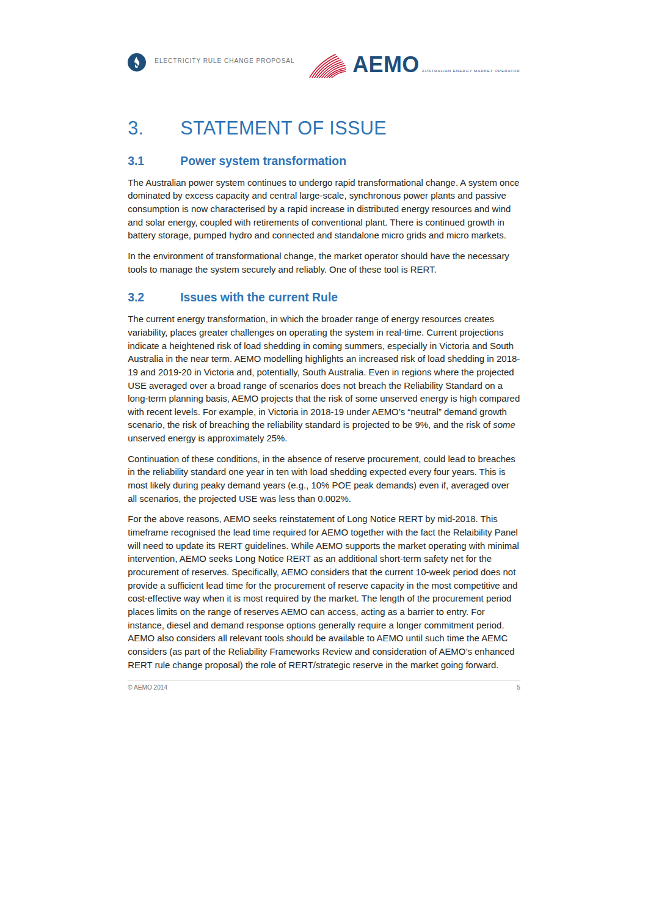Electricity Rule Change Proposal
AEMO Australian Energy Market Operator
3. STATEMENT OF ISSUE
3.1 Power system transformation
The Australian power system continues to undergo rapid transformational change. A system once dominated by excess capacity and central large-scale, synchronous power plants and passive consumption is now characterised by a rapid increase in distributed energy resources and wind and solar energy, coupled with retirements of conventional plant. There is continued growth in battery storage, pumped hydro and connected and standalone micro grids and micro markets.
In the environment of transformational change, the market operator should have the necessary tools to manage the system securely and reliably. One of these tool is RERT.
3.2 Issues with the current Rule
The current energy transformation, in which the broader range of energy resources creates variability, places greater challenges on operating the system in real-time. Current projections indicate a heightened risk of load shedding in coming summers, especially in Victoria and South Australia in the near term. AEMO modelling highlights an increased risk of load shedding in 2018-19 and 2019-20 in Victoria and, potentially, South Australia. Even in regions where the projected USE averaged over a broad range of scenarios does not breach the Reliability Standard on a long-term planning basis, AEMO projects that the risk of some unserved energy is high compared with recent levels. For example, in Victoria in 2018-19 under AEMO’s “neutral” demand growth scenario, the risk of breaching the reliability standard is projected to be 9%, and the risk of some unserved energy is approximately 25%.
Continuation of these conditions, in the absence of reserve procurement, could lead to breaches in the reliability standard one year in ten with load shedding expected every four years. This is most likely during peaky demand years (e.g., 10% POE peak demands) even if, averaged over all scenarios, the projected USE was less than 0.002%.
For the above reasons, AEMO seeks reinstatement of Long Notice RERT by mid-2018. This timeframe recognised the lead time required for AEMO together with the fact the Relaibility Panel will need to update its RERT guidelines. While AEMO supports the market operating with minimal intervention, AEMO seeks Long Notice RERT as an additional short-term safety net for the procurement of reserves. Specifically, AEMO considers that the current 10-week period does not provide a sufficient lead time for the procurement of reserve capacity in the most competitive and cost-effective way when it is most required by the market. The length of the procurement period places limits on the range of reserves AEMO can access, acting as a barrier to entry. For instance, diesel and demand response options generally require a longer commitment period. AEMO also considers all relevant tools should be available to AEMO until such time the AEMC considers (as part of the Reliability Frameworks Review and consideration of AEMO’s enhanced RERT rule change proposal) the role of RERT/strategic reserve in the market going forward.
© AEMO 2014 5